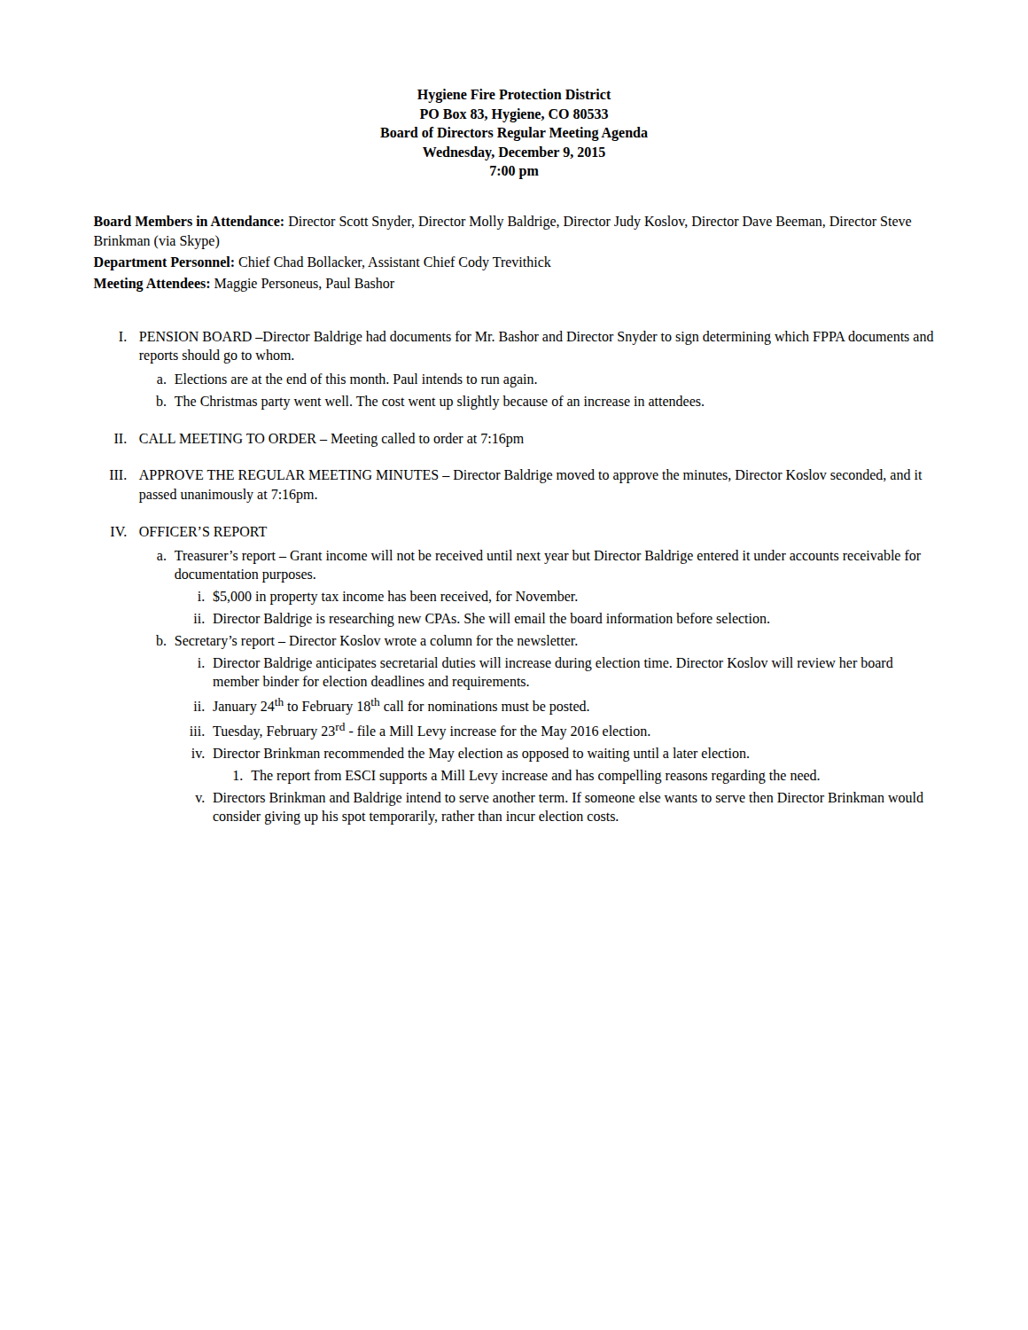Hygiene Fire Protection District
PO Box 83, Hygiene, CO 80533
Board of Directors Regular Meeting Agenda
Wednesday, December 9, 2015
7:00 pm
Board Members in Attendance: Director Scott Snyder, Director Molly Baldrige, Director Judy Koslov, Director Dave Beeman, Director Steve Brinkman (via Skype)
Department Personnel: Chief Chad Bollacker, Assistant Chief Cody Trevithick
Meeting Attendees: Maggie Personeus, Paul Bashor
PENSION BOARD –Director Baldrige had documents for Mr. Bashor and Director Snyder to sign determining which FPPA documents and reports should go to whom.
Elections are at the end of this month. Paul intends to run again.
The Christmas party went well. The cost went up slightly because of an increase in attendees.
CALL MEETING TO ORDER – Meeting called to order at 7:16pm
APPROVE THE REGULAR MEETING MINUTES – Director Baldrige moved to approve the minutes, Director Koslov seconded, and it passed unanimously at 7:16pm.
OFFICER’S REPORT
Treasurer’s report – Grant income will not be received until next year but Director Baldrige entered it under accounts receivable for documentation purposes.
$5,000 in property tax income has been received, for November.
Director Baldrige is researching new CPAs. She will email the board information before selection.
Secretary’s report – Director Koslov wrote a column for the newsletter.
Director Baldrige anticipates secretarial duties will increase during election time. Director Koslov will review her board member binder for election deadlines and requirements.
January 24th to February 18th call for nominations must be posted.
Tuesday, February 23rd - file a Mill Levy increase for the May 2016 election.
Director Brinkman recommended the May election as opposed to waiting until a later election.
The report from ESCI supports a Mill Levy increase and has compelling reasons regarding the need.
Directors Brinkman and Baldrige intend to serve another term. If someone else wants to serve then Director Brinkman would consider giving up his spot temporarily, rather than incur election costs.